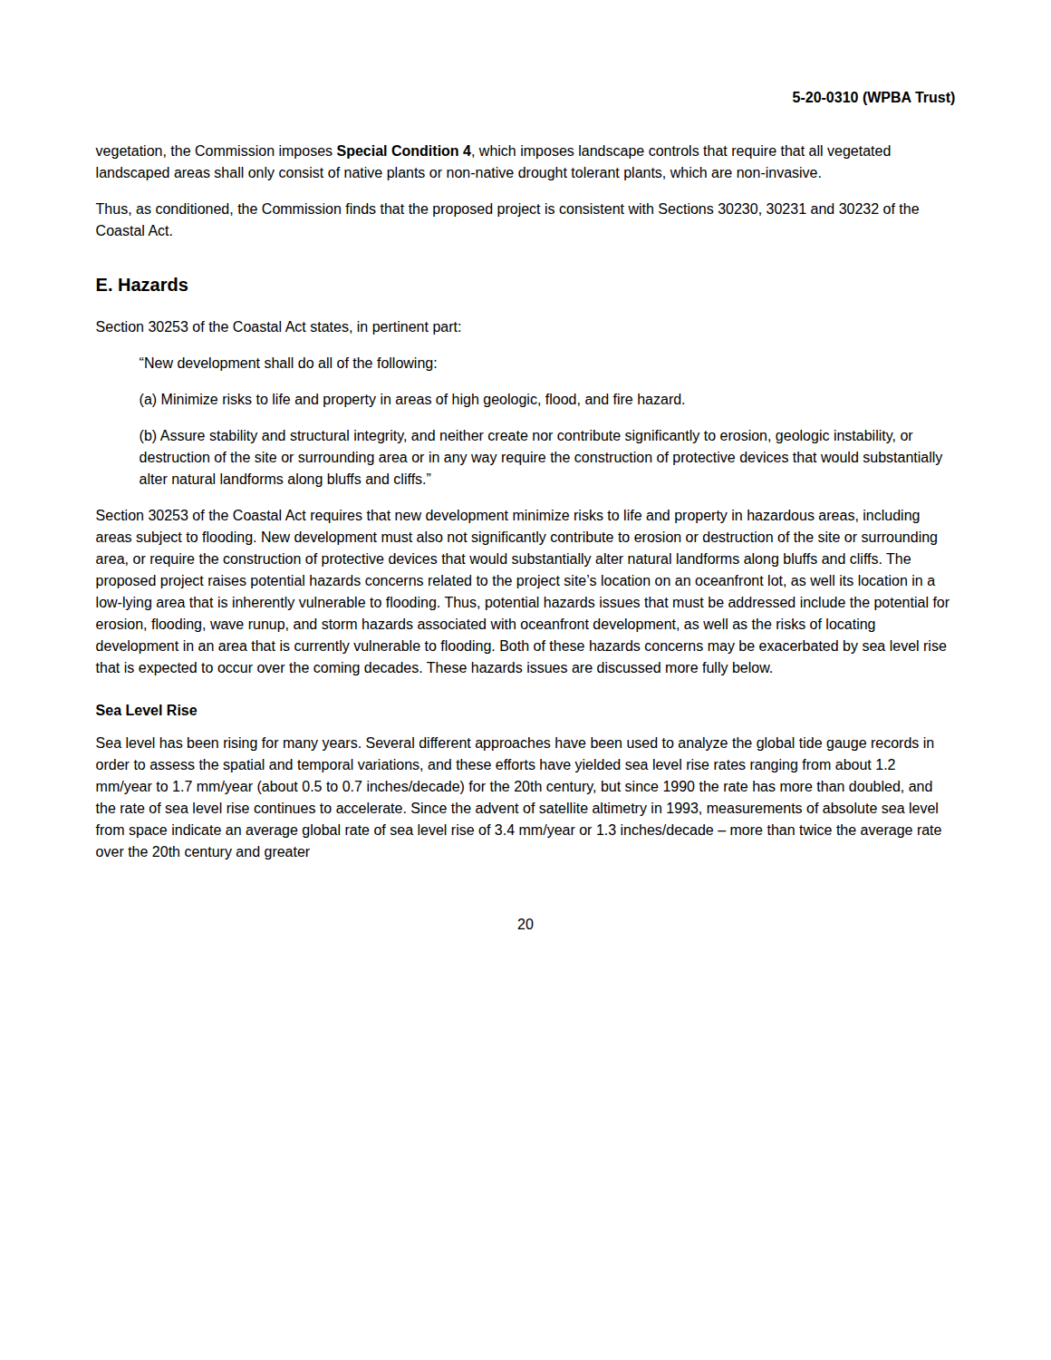5-20-0310 (WPBA Trust)
vegetation, the Commission imposes Special Condition 4, which imposes landscape controls that require that all vegetated landscaped areas shall only consist of native plants or non-native drought tolerant plants, which are non-invasive.
Thus, as conditioned, the Commission finds that the proposed project is consistent with Sections 30230, 30231 and 30232 of the Coastal Act.
E. Hazards
Section 30253 of the Coastal Act states, in pertinent part:
“New development shall do all of the following:
(a) Minimize risks to life and property in areas of high geologic, flood, and fire hazard.
(b) Assure stability and structural integrity, and neither create nor contribute significantly to erosion, geologic instability, or destruction of the site or surrounding area or in any way require the construction of protective devices that would substantially alter natural landforms along bluffs and cliffs.”
Section 30253 of the Coastal Act requires that new development minimize risks to life and property in hazardous areas, including areas subject to flooding. New development must also not significantly contribute to erosion or destruction of the site or surrounding area, or require the construction of protective devices that would substantially alter natural landforms along bluffs and cliffs. The proposed project raises potential hazards concerns related to the project site’s location on an oceanfront lot, as well its location in a low-lying area that is inherently vulnerable to flooding. Thus, potential hazards issues that must be addressed include the potential for erosion, flooding, wave runup, and storm hazards associated with oceanfront development, as well as the risks of locating development in an area that is currently vulnerable to flooding. Both of these hazards concerns may be exacerbated by sea level rise that is expected to occur over the coming decades. These hazards issues are discussed more fully below.
Sea Level Rise
Sea level has been rising for many years. Several different approaches have been used to analyze the global tide gauge records in order to assess the spatial and temporal variations, and these efforts have yielded sea level rise rates ranging from about 1.2 mm/year to 1.7 mm/year (about 0.5 to 0.7 inches/decade) for the 20th century, but since 1990 the rate has more than doubled, and the rate of sea level rise continues to accelerate. Since the advent of satellite altimetry in 1993, measurements of absolute sea level from space indicate an average global rate of sea level rise of 3.4 mm/year or 1.3 inches/decade – more than twice the average rate over the 20th century and greater
20